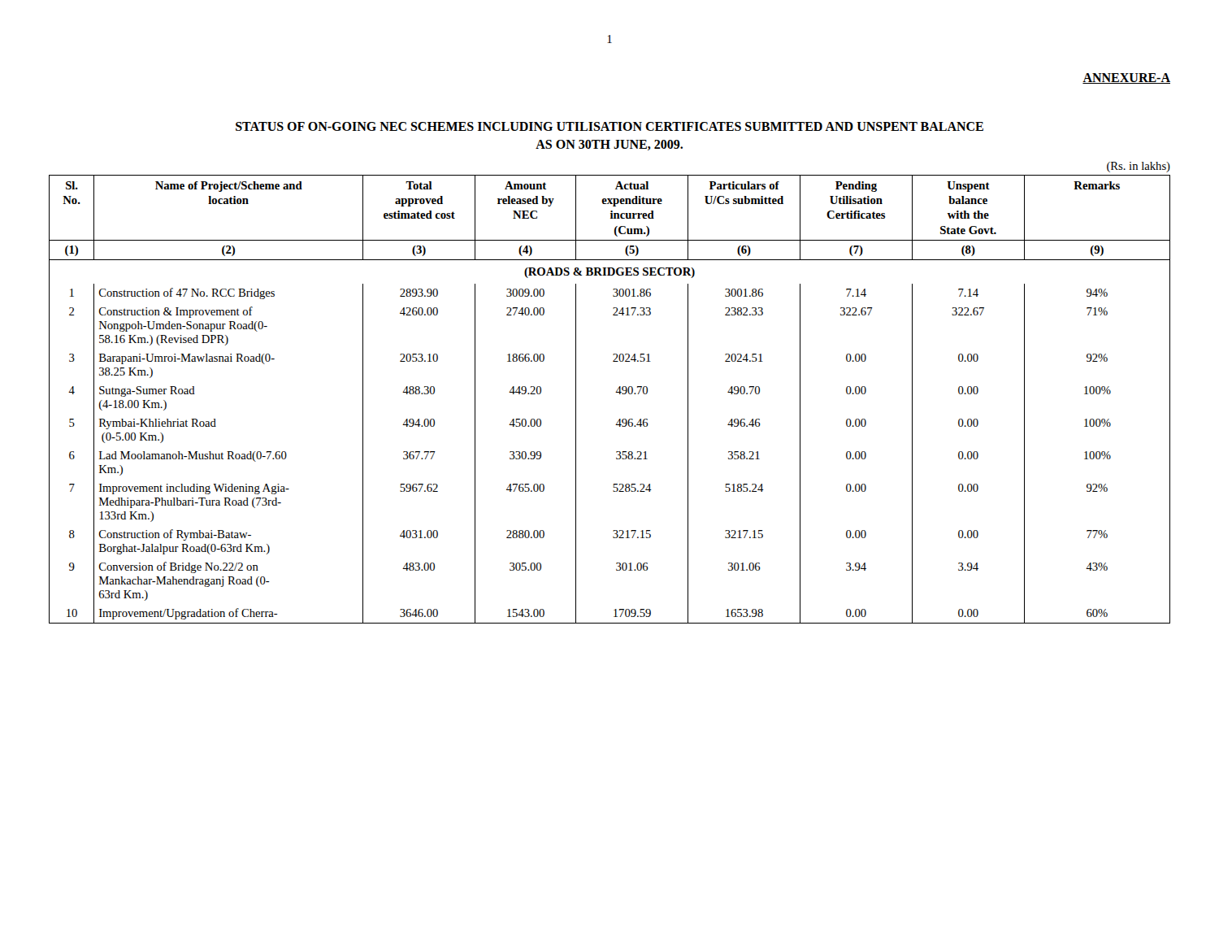1
ANNEXURE-A
STATUS OF ON-GOING NEC SCHEMES INCLUDING UTILISATION CERTIFICATES SUBMITTED AND UNSPENT BALANCE
AS ON 30TH JUNE, 2009.
(Rs. in lakhs)
| Sl. No. | Name of Project/Scheme and location | Total approved estimated cost | Amount released by NEC | Actual expenditure incurred (Cum.) | Particulars of U/Cs submitted | Pending Utilisation Certificates | Unspent balance with the State Govt. | Remarks |
| --- | --- | --- | --- | --- | --- | --- | --- | --- |
| (1) | (2) | (3) | (4) | (5) | (6) | (7) | (8) | (9) |
| (ROADS & BRIDGES SECTOR) |
| 1 | Construction of 47 No. RCC Bridges | 2893.90 | 3009.00 | 3001.86 | 3001.86 | 7.14 | 7.14 | 94% |
| 2 | Construction & Improvement of Nongpoh-Umden-Sonapur Road(0- 58.16 Km.) (Revised DPR) | 4260.00 | 2740.00 | 2417.33 | 2382.33 | 322.67 | 322.67 | 71% |
| 3 | Barapani-Umroi-Mawlasnai Road(0- 38.25 Km.) | 2053.10 | 1866.00 | 2024.51 | 2024.51 | 0.00 | 0.00 | 92% |
| 4 | Sutnga-Sumer Road (4-18.00 Km.) | 488.30 | 449.20 | 490.70 | 490.70 | 0.00 | 0.00 | 100% |
| 5 | Rymbai-Khliehriat Road (0-5.00 Km.) | 494.00 | 450.00 | 496.46 | 496.46 | 0.00 | 0.00 | 100% |
| 6 | Lad Moolamanoh-Mushut Road(0-7.60 Km.) | 367.77 | 330.99 | 358.21 | 358.21 | 0.00 | 0.00 | 100% |
| 7 | Improvement including Widening Agia- Medhipara-Phulbari-Tura Road (73rd- 133rd Km.) | 5967.62 | 4765.00 | 5285.24 | 5185.24 | 0.00 | 0.00 | 92% |
| 8 | Construction of Rymbai-Bataw- Borghat-Jalalpur Road(0-63rd Km.) | 4031.00 | 2880.00 | 3217.15 | 3217.15 | 0.00 | 0.00 | 77% |
| 9 | Conversion of Bridge No.22/2 on Mankachar-Mahendraganj Road (0- 63rd Km.) | 483.00 | 305.00 | 301.06 | 301.06 | 3.94 | 3.94 | 43% |
| 10 | Improvement/Upgradation of Cherra- | 3646.00 | 1543.00 | 1709.59 | 1653.98 | 0.00 | 0.00 | 60% |